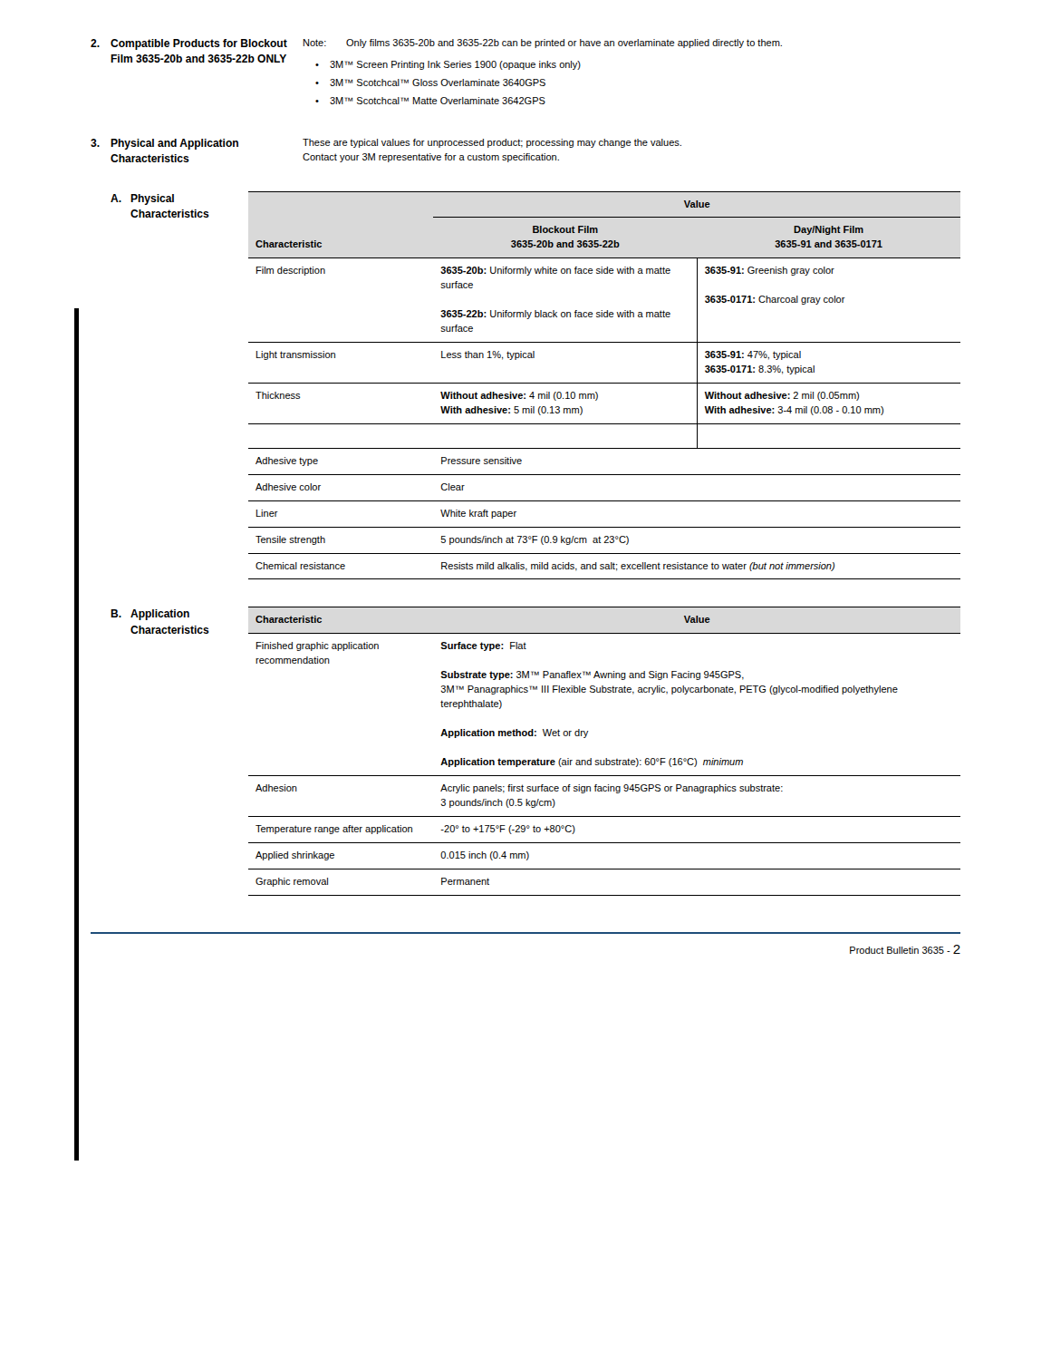2.
Compatible Products for Blockout Film 3635-20b and 3635-22b ONLY
Note:
Only films 3635-20b and 3635-22b can be printed or have an overlaminate applied directly to them.
3M™ Screen Printing Ink Series 1900 (opaque inks only)
3M™ Scotchcal™ Gloss Overlaminate 3640GPS
3M™ Scotchcal™ Matte Overlaminate 3642GPS
3.
Physical and Application Characteristics
These are typical values for unprocessed product; processing may change the values.
Contact your 3M representative for a custom specification.
A.
Physical Characteristics
| Characteristic | Value |
| --- | --- |
| Blockout Film 3635-20b and 3635-22b | Day/Night Film 3635-91 and 3635-0171 |
| Film description | 3635-20b: Uniformly white on face side with a matte surface 3635-22b: Uniformly black on face side with a matte surface | 3635-91: Greenish gray color 3635-0171: Charcoal gray color |
| Light transmission | Less than 1%, typical | 3635-91: 47%, typical 3635-0171: 8.3%, typical |
| Thickness | Without adhesive: 4 mil (0.10 mm) With adhesive: 5 mil (0.13 mm) | Without adhesive: 2 mil (0.05mm) With adhesive: 3-4 mil (0.08 - 0.10 mm) |
| Adhesive type | Pressure sensitive |
| Adhesive color | Clear |
| Liner | White kraft paper |
| Tensile strength | 5 pounds/inch at 73°F (0.9 kg/cm at 23°C) |
| Chemical resistance | Resists mild alkalis, mild acids, and salt; excellent resistance to water (but not immersion) |
B.
Application Characteristics
| Characteristic | Value |
| --- | --- |
| Finished graphic application recommendation | Surface type: Flat Substrate type: 3M™ Panaflex™ Awning and Sign Facing 945GPS, 3M™ Panagraphics™ III Flexible Substrate, acrylic, polycarbonate, PETG (glycol-modified polyethylene terephthalate) Application method: Wet or dry Application temperature (air and substrate): 60°F (16°C) minimum |
| Adhesion | Acrylic panels; first surface of sign facing 945GPS or Panagraphics substrate: 3 pounds/inch (0.5 kg/cm) |
| Temperature range after application | -20° to +175°F (-29° to +80°C) |
| Applied shrinkage | 0.015 inch (0.4 mm) |
| Graphic removal | Permanent |
Product Bulletin 3635 - 2